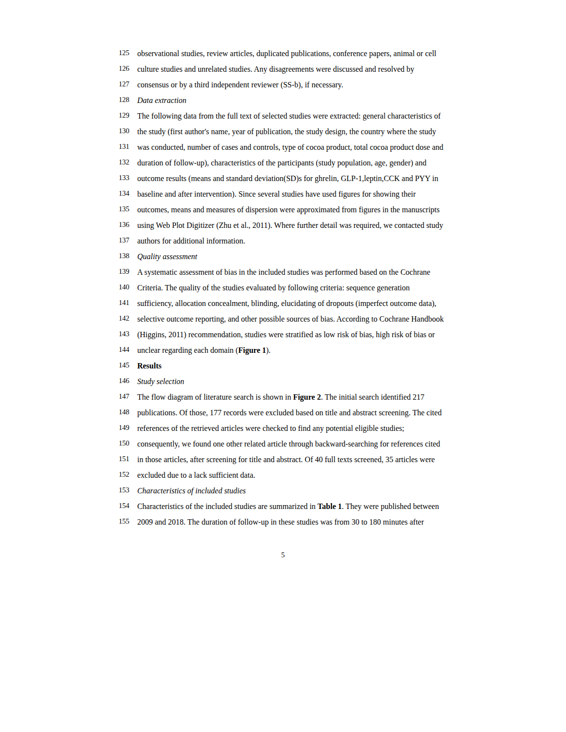observational studies, review articles, duplicated publications, conference papers, animal or cell
culture studies and unrelated studies. Any disagreements were discussed and resolved by
consensus or by a third independent reviewer (SS-b), if necessary.
Data extraction
The following data from the full text of selected studies were extracted: general characteristics of
the study (first author's name, year of publication, the study design, the country where the study
was conducted, number of cases and controls, type of cocoa product, total cocoa product dose and
duration of follow-up), characteristics of the participants (study population, age, gender) and
outcome results (means and standard deviation(SD)s for ghrelin, GLP-1,leptin,CCK and PYY in
baseline and after intervention). Since several studies have used figures for showing their
outcomes, means and measures of dispersion were approximated from figures in the manuscripts
using Web Plot Digitizer (Zhu et al., 2011). Where further detail was required, we contacted study
authors for additional information.
Quality assessment
A systematic assessment of bias in the included studies was performed based on the Cochrane
Criteria. The quality of the studies evaluated by following criteria: sequence generation
sufficiency, allocation concealment, blinding, elucidating of dropouts (imperfect outcome data),
selective outcome reporting, and other possible sources of bias. According to Cochrane Handbook
(Higgins, 2011) recommendation, studies were stratified as low risk of bias, high risk of bias or
unclear regarding each domain (Figure 1).
Results
Study selection
The flow diagram of literature search is shown in Figure 2. The initial search identified 217
publications. Of those, 177 records were excluded based on title and abstract screening. The cited
references of the retrieved articles were checked to find any potential eligible studies;
consequently, we found one other related article through backward-searching for references cited
in those articles, after screening for title and abstract. Of 40 full texts screened, 35 articles were
excluded due to a lack sufficient data.
Characteristics of included studies
Characteristics of the included studies are summarized in Table 1. They were published between
2009 and 2018. The duration of follow-up in these studies was from 30 to 180 minutes after
5